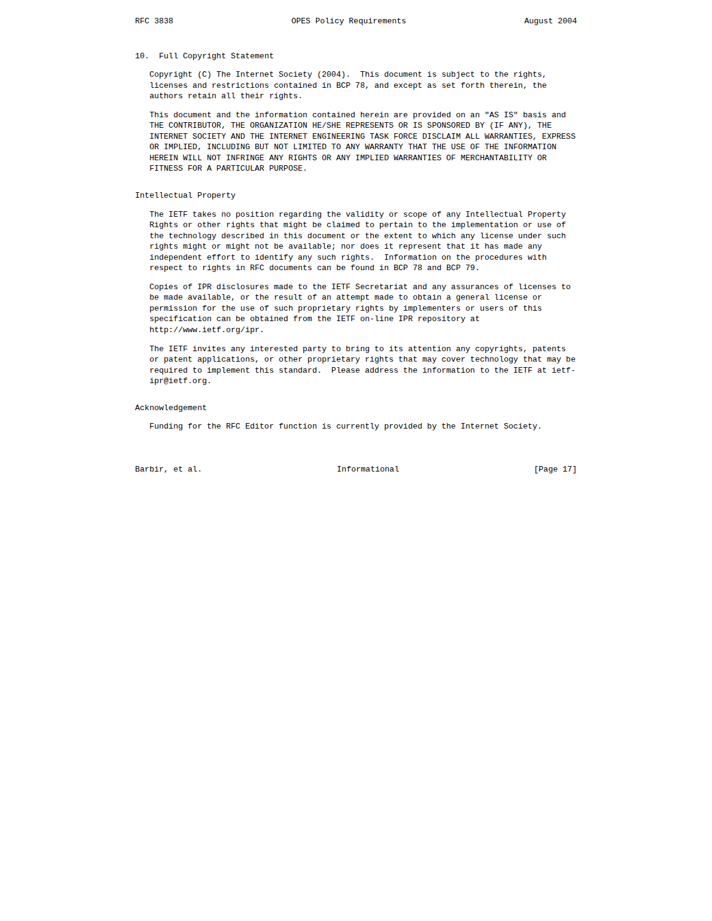RFC 3838 OPES Policy Requirements August 2004
10. Full Copyright Statement
Copyright (C) The Internet Society (2004). This document is subject to the rights, licenses and restrictions contained in BCP 78, and except as set forth therein, the authors retain all their rights.
This document and the information contained herein are provided on an "AS IS" basis and THE CONTRIBUTOR, THE ORGANIZATION HE/SHE REPRESENTS OR IS SPONSORED BY (IF ANY), THE INTERNET SOCIETY AND THE INTERNET ENGINEERING TASK FORCE DISCLAIM ALL WARRANTIES, EXPRESS OR IMPLIED, INCLUDING BUT NOT LIMITED TO ANY WARRANTY THAT THE USE OF THE INFORMATION HEREIN WILL NOT INFRINGE ANY RIGHTS OR ANY IMPLIED WARRANTIES OF MERCHANTABILITY OR FITNESS FOR A PARTICULAR PURPOSE.
Intellectual Property
The IETF takes no position regarding the validity or scope of any Intellectual Property Rights or other rights that might be claimed to pertain to the implementation or use of the technology described in this document or the extent to which any license under such rights might or might not be available; nor does it represent that it has made any independent effort to identify any such rights. Information on the procedures with respect to rights in RFC documents can be found in BCP 78 and BCP 79.
Copies of IPR disclosures made to the IETF Secretariat and any assurances of licenses to be made available, or the result of an attempt made to obtain a general license or permission for the use of such proprietary rights by implementers or users of this specification can be obtained from the IETF on-line IPR repository at http://www.ietf.org/ipr.
The IETF invites any interested party to bring to its attention any copyrights, patents or patent applications, or other proprietary rights that may cover technology that may be required to implement this standard. Please address the information to the IETF at ietf- ipr@ietf.org.
Acknowledgement
Funding for the RFC Editor function is currently provided by the Internet Society.
Barbir, et al. Informational [Page 17]